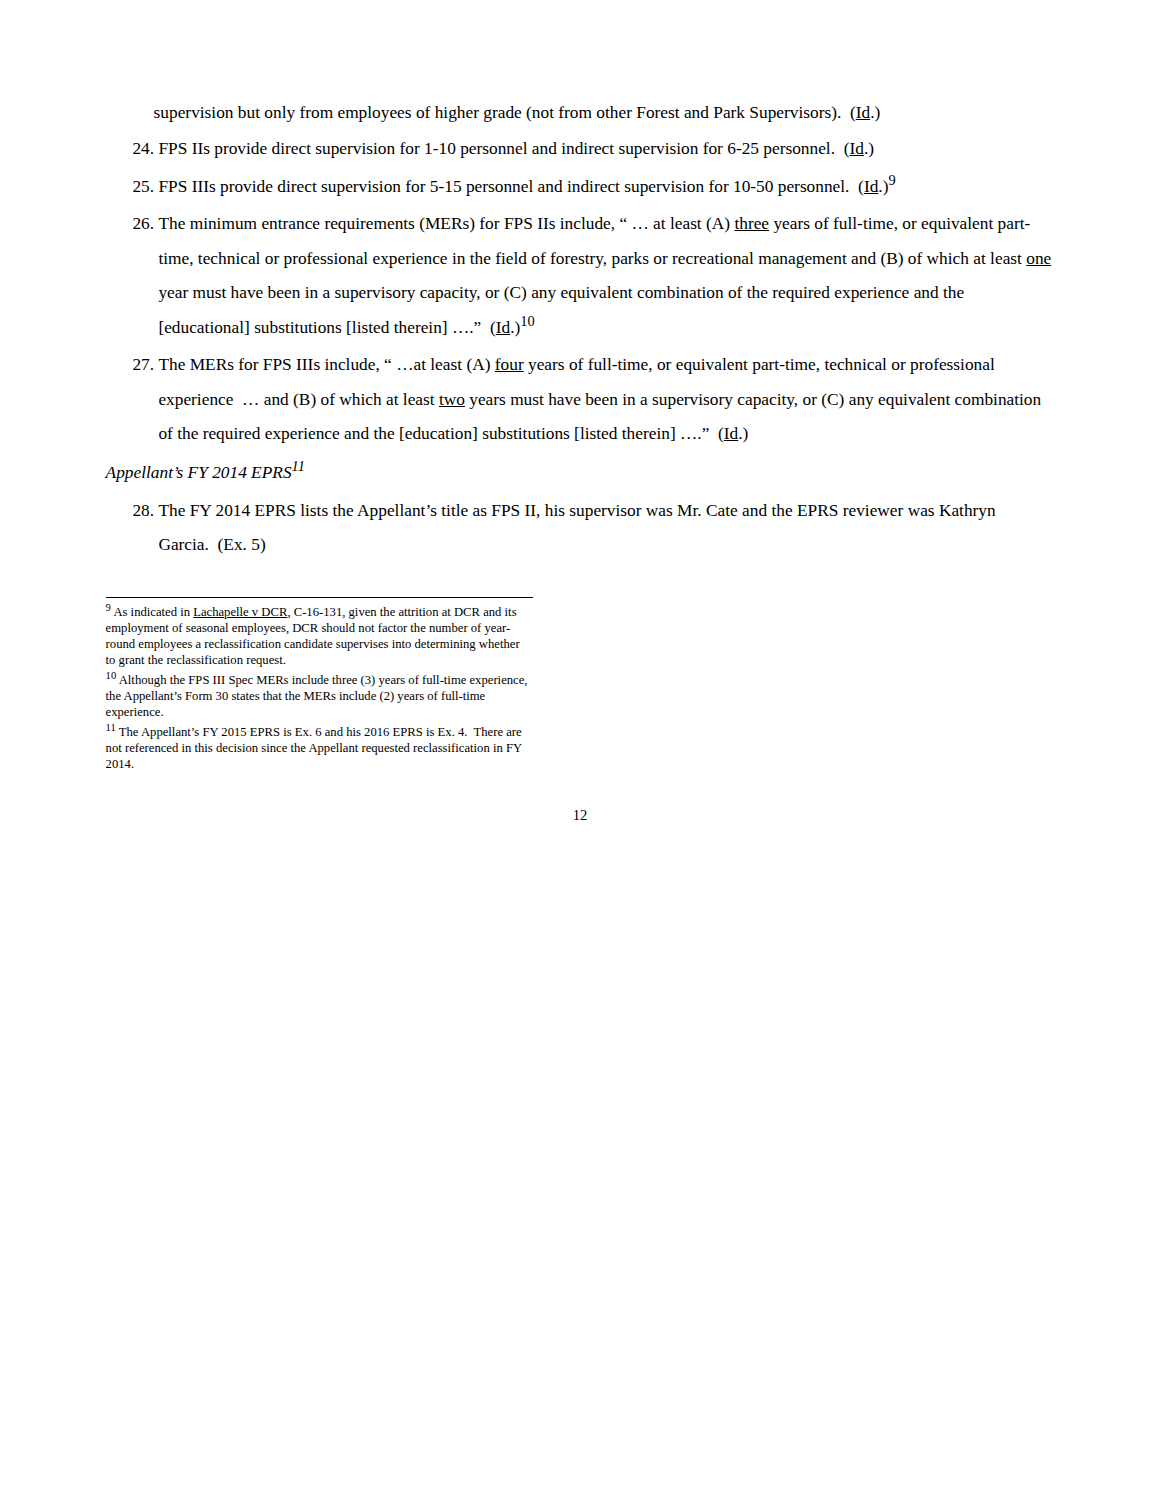supervision but only from employees of higher grade (not from other Forest and Park Supervisors). (Id.)
FPS IIs provide direct supervision for 1-10 personnel and indirect supervision for 6-25 personnel. (Id.)
FPS IIIs provide direct supervision for 5-15 personnel and indirect supervision for 10-50 personnel. (Id.)9
The minimum entrance requirements (MERs) for FPS IIs include, “ … at least (A) three years of full-time, or equivalent part-time, technical or professional experience in the field of forestry, parks or recreational management and (B) of which at least one year must have been in a supervisory capacity, or (C) any equivalent combination of the required experience and the [educational] substitutions [listed therein] ….” (Id.)10
The MERs for FPS IIIs include, “ …at least (A) four years of full-time, or equivalent part-time, technical or professional experience … and (B) of which at least two years must have been in a supervisory capacity, or (C) any equivalent combination of the required experience and the [education] substitutions [listed therein] ….” (Id.)
Appellant’s FY 2014 EPRS11
The FY 2014 EPRS lists the Appellant’s title as FPS II, his supervisor was Mr. Cate and the EPRS reviewer was Kathryn Garcia. (Ex. 5)
9 As indicated in Lachapelle v DCR, C-16-131, given the attrition at DCR and its employment of seasonal employees, DCR should not factor the number of year-round employees a reclassification candidate supervises into determining whether to grant the reclassification request.
10 Although the FPS III Spec MERs include three (3) years of full-time experience, the Appellant’s Form 30 states that the MERs include (2) years of full-time experience.
11 The Appellant’s FY 2015 EPRS is Ex. 6 and his 2016 EPRS is Ex. 4. There are not referenced in this decision since the Appellant requested reclassification in FY 2014.
12